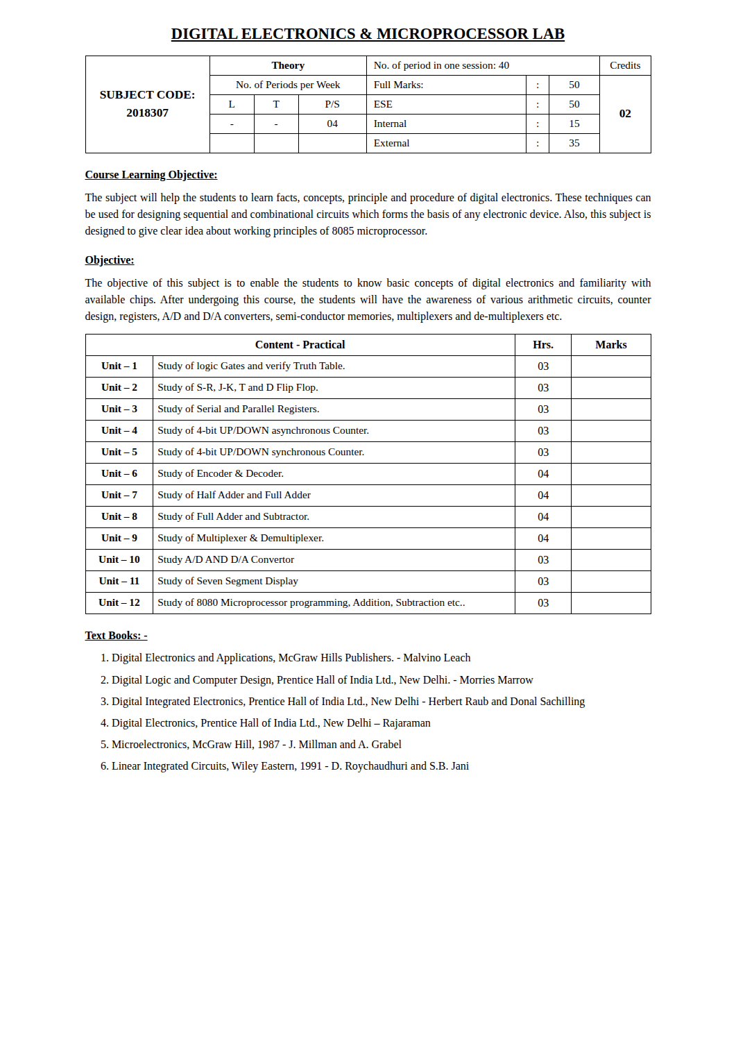DIGITAL ELECTRONICS & MICROPROCESSOR LAB
| SUBJECT CODE: 2018307 | Theory | No. of period in one session: 40 | Credits |
| No. of Periods per Week | Full Marks: | : | 50 | 02 |
| L | T | P/S | ESE | : | 50 |
| - | - | 04 | Internal | : | 15 |
| | | | External | : | 35 |
Course Learning Objective:
The subject will help the students to learn facts, concepts, principle and procedure of digital electronics. These techniques can be used for designing sequential and combinational circuits which forms the basis of any electronic device. Also, this subject is designed to give clear idea about working principles of 8085 microprocessor.
Objective:
The objective of this subject is to enable the students to know basic concepts of digital electronics and familiarity with available chips. After undergoing this course, the students will have the awareness of various arithmetic circuits, counter design, registers, A/D and D/A converters, semi-conductor memories, multiplexers and de-multiplexers etc.
| Content - Practical | Hrs. | Marks |
| --- | --- | --- |
| Unit – 1 | Study of logic Gates and verify Truth Table. | 03 | |
| Unit – 2 | Study of S-R, J-K, T and D Flip Flop. | 03 | |
| Unit – 3 | Study of Serial and Parallel Registers. | 03 | |
| Unit – 4 | Study of 4-bit UP/DOWN asynchronous Counter. | 03 | |
| Unit – 5 | Study of 4-bit UP/DOWN synchronous Counter. | 03 | |
| Unit – 6 | Study of Encoder & Decoder. | 04 | |
| Unit – 7 | Study of Half Adder and Full Adder | 04 | |
| Unit – 8 | Study of Full Adder and Subtractor. | 04 | |
| Unit – 9 | Study of Multiplexer & Demultiplexer. | 04 | |
| Unit – 10 | Study A/D AND D/A Convertor | 03 | |
| Unit – 11 | Study of Seven Segment Display | 03 | |
| Unit – 12 | Study of 8080 Microprocessor programming, Addition, Subtraction etc.. | 03 | |
Text Books: -
Digital Electronics and Applications, McGraw Hills Publishers. - Malvino Leach
Digital Logic and Computer Design, Prentice Hall of India Ltd., New Delhi. - Morries Marrow
Digital Integrated Electronics, Prentice Hall of India Ltd., New Delhi - Herbert Raub and Donal Sachilling
Digital Electronics, Prentice Hall of India Ltd., New Delhi – Rajaraman
Microelectronics, McGraw Hill, 1987 - J. Millman and A. Grabel
Linear Integrated Circuits, Wiley Eastern, 1991 - D. Roychaudhuri and S.B. Jani